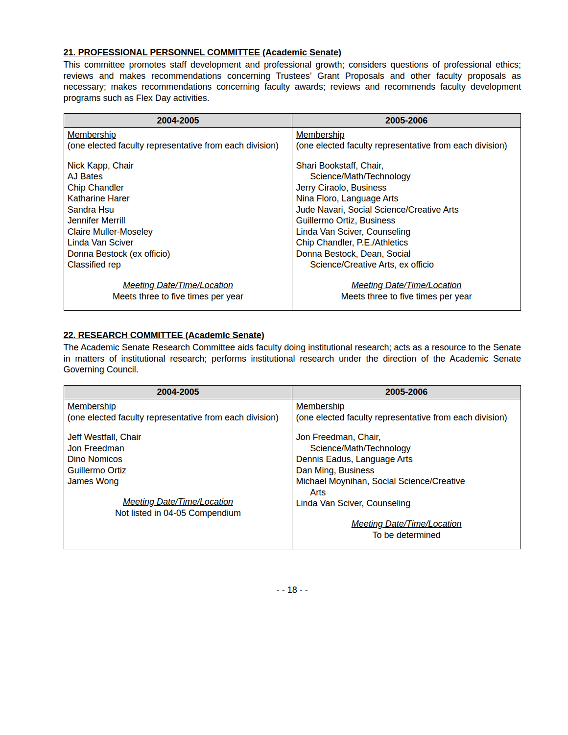21. PROFESSIONAL PERSONNEL COMMITTEE (Academic Senate)
This committee promotes staff development and professional growth; considers questions of professional ethics; reviews and makes recommendations concerning Trustees’ Grant Proposals and other faculty proposals as necessary; makes recommendations concerning faculty awards; reviews and recommends faculty development programs such as Flex Day activities.
| 2004-2005 | 2005-2006 |
| --- | --- |
| Membership (one elected faculty representative from each division) Nick Kapp, Chair AJ Bates Chip Chandler Katharine Harer Sandra Hsu Jennifer Merrill Claire Muller-Moseley Linda Van Sciver Donna Bestock (ex officio) Classified rep Meeting Date/Time/Location Meets three to five times per year | Membership (one elected faculty representative from each division) Shari Bookstaff, Chair, Science/Math/Technology Jerry Ciraolo, Business Nina Floro, Language Arts Jude Navari, Social Science/Creative Arts Guillermo Ortiz, Business Linda Van Sciver, Counseling Chip Chandler, P.E./Athletics Donna Bestock, Dean, Social Science/Creative Arts, ex officio Meeting Date/Time/Location Meets three to five times per year |
22. RESEARCH COMMITTEE (Academic Senate)
The Academic Senate Research Committee aids faculty doing institutional research; acts as a resource to the Senate in matters of institutional research; performs institutional research under the direction of the Academic Senate Governing Council.
| 2004-2005 | 2005-2006 |
| --- | --- |
| Membership (one elected faculty representative from each division) Jeff Westfall, Chair Jon Freedman Dino Nomicos Guillermo Ortiz James Wong Meeting Date/Time/Location Not listed in 04-05 Compendium | Membership (one elected faculty representative from each division) Jon Freedman, Chair, Science/Math/Technology Dennis Eadus, Language Arts Dan Ming, Business Michael Moynihan, Social Science/Creative Arts Linda Van Sciver, Counseling Meeting Date/Time/Location To be determined |
- - 18 - -